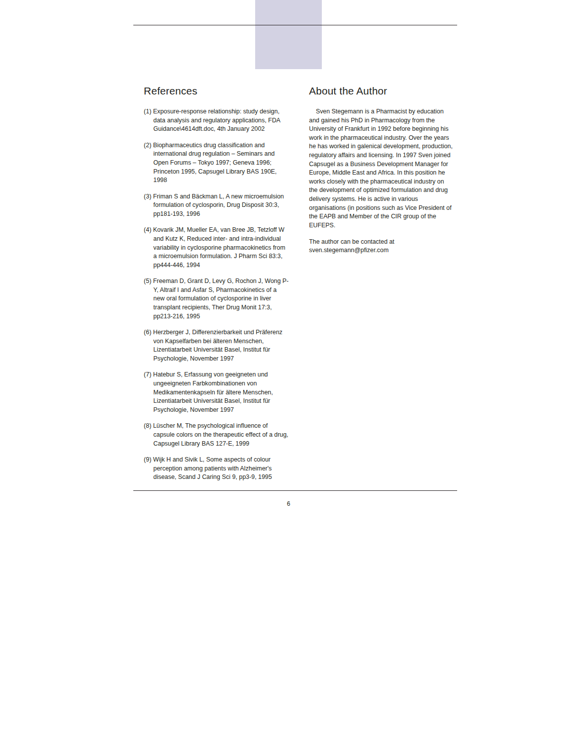References
(1) Exposure-response relationship: study design, data analysis and regulatory applications, FDA Guidance\4614dft.doc, 4th January 2002
(2) Biopharmaceutics drug classification and international drug regulation – Seminars and Open Forums – Tokyo 1997; Geneva 1996; Princeton 1995, Capsugel Library BAS 190E, 1998
(3) Friman S and Bäckman L, A new microemulsion formulation of cyclosporin, Drug Disposit 30:3, pp181-193, 1996
(4) Kovarik JM, Mueller EA, van Bree JB, Tetzloff W and Kutz K, Reduced inter- and intra-individual variability in cyclosporine pharmacokinetics from a microemulsion formulation. J Pharm Sci 83:3, pp444-446, 1994
(5) Freeman D, Grant D, Levy G, Rochon J, Wong P-Y, Altraif I and Asfar S, Pharmacokinetics of a new oral formulation of cyclosporine in liver transplant recipients, Ther Drug Monit 17:3, pp213-216, 1995
(6) Herzberger J, Differenzierbarkeit und Präferenz von Kapselfarben bei älteren Menschen, Lizentiatarbeit Universität Basel, Institut für Psychologie, November 1997
(7) Hatebur S, Erfassung von geeigneten und ungeeigneten Farbkombinationen von Medikamentenkapseln für ältere Menschen, Lizentiatarbeit Universität Basel, Institut für Psychologie, November 1997
(8) Lüscher M, The psychological influence of capsule colors on the therapeutic effect of a drug, Capsugel Library BAS 127-E, 1999
(9) Wijk H and Sivik L, Some aspects of colour perception among patients with Alzheimer's disease, Scand J Caring Sci 9, pp3-9, 1995
About the Author
Sven Stegemann is a Pharmacist by education and gained his PhD in Pharmacology from the University of Frankfurt in 1992 before beginning his work in the pharmaceutical industry. Over the years he has worked in galenical development, production, regulatory affairs and licensing. In 1997 Sven joined Capsugel as a Business Development Manager for Europe, Middle East and Africa. In this position he works closely with the pharmaceutical industry on the development of optimized formulation and drug delivery systems. He is active in various organisations (in positions such as Vice President of the EAPB and Member of the CIR group of the EUFEPS.
The author can be contacted at sven.stegemann@pfizer.com
6